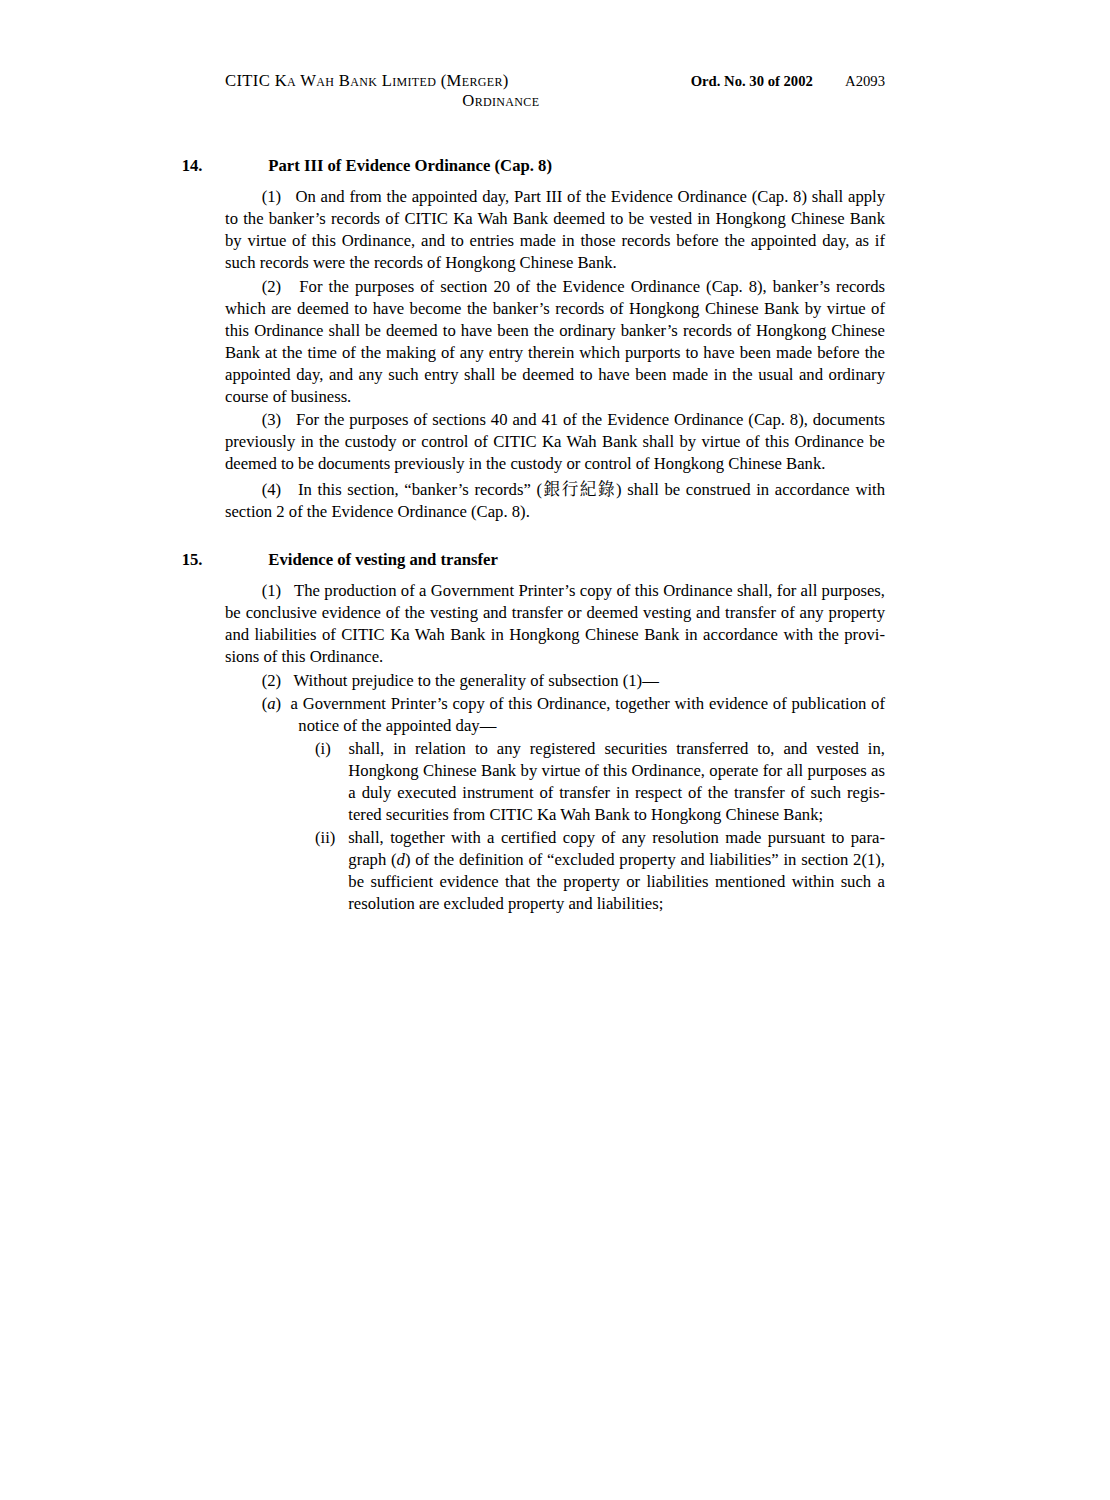CITIC Ka Wah Bank Limited (Merger) Ord. No. 30 of 2002 A2093
Ordinance
14. Part III of Evidence Ordinance (Cap. 8)
(1) On and from the appointed day, Part III of the Evidence Ordinance (Cap. 8) shall apply to the banker’s records of CITIC Ka Wah Bank deemed to be vested in Hongkong Chinese Bank by virtue of this Ordinance, and to entries made in those records before the appointed day, as if such records were the records of Hongkong Chinese Bank.
(2) For the purposes of section 20 of the Evidence Ordinance (Cap. 8), banker’s records which are deemed to have become the banker’s records of Hongkong Chinese Bank by virtue of this Ordinance shall be deemed to have been the ordinary banker’s records of Hongkong Chinese Bank at the time of the making of any entry therein which purports to have been made before the appointed day, and any such entry shall be deemed to have been made in the usual and ordinary course of business.
(3) For the purposes of sections 40 and 41 of the Evidence Ordinance (Cap. 8), documents previously in the custody or control of CITIC Ka Wah Bank shall by virtue of this Ordinance be deemed to be documents previously in the custody or control of Hongkong Chinese Bank.
(4) In this section, “banker’s records” (銀行紀錄) shall be construed in accordance with section 2 of the Evidence Ordinance (Cap. 8).
15. Evidence of vesting and transfer
(1) The production of a Government Printer’s copy of this Ordinance shall, for all purposes, be conclusive evidence of the vesting and transfer or deemed vesting and transfer of any property and liabilities of CITIC Ka Wah Bank in Hongkong Chinese Bank in accordance with the provisions of this Ordinance.
(2) Without prejudice to the generality of subsection (1)—
(a) a Government Printer’s copy of this Ordinance, together with evidence of publication of notice of the appointed day—
(i) shall, in relation to any registered securities transferred to, and vested in, Hongkong Chinese Bank by virtue of this Ordinance, operate for all purposes as a duly executed instrument of transfer in respect of the transfer of such registered securities from CITIC Ka Wah Bank to Hongkong Chinese Bank;
(ii) shall, together with a certified copy of any resolution made pursuant to paragraph (d) of the definition of “excluded property and liabilities” in section 2(1), be sufficient evidence that the property or liabilities mentioned within such a resolution are excluded property and liabilities;